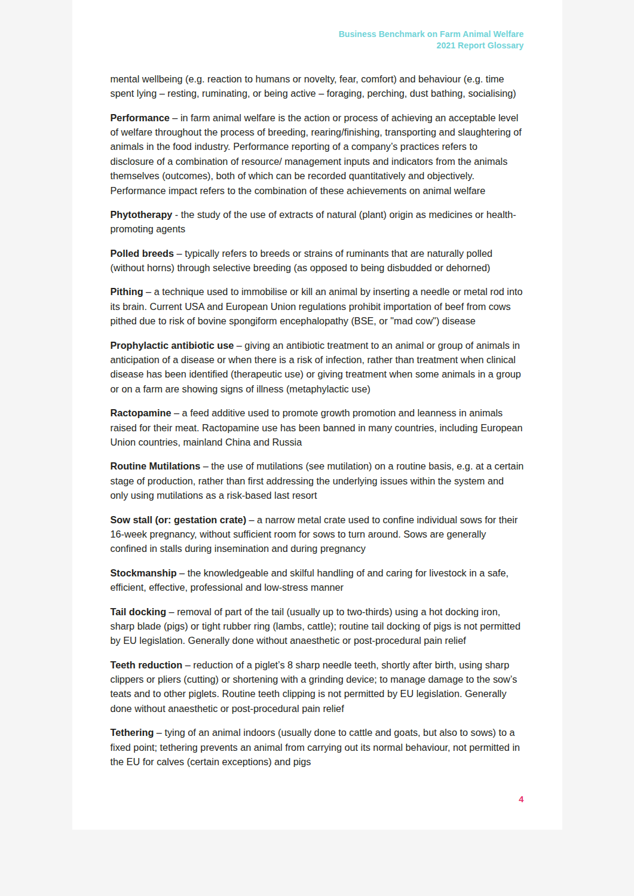Business Benchmark on Farm Animal Welfare 2021 Report Glossary
mental wellbeing (e.g. reaction to humans or novelty, fear, comfort) and behaviour (e.g. time spent lying – resting, ruminating, or being active – foraging, perching, dust bathing, socialising)
Performance – in farm animal welfare is the action or process of achieving an acceptable level of welfare throughout the process of breeding, rearing/finishing, transporting and slaughtering of animals in the food industry. Performance reporting of a company’s practices refers to disclosure of a combination of resource/ management inputs and indicators from the animals themselves (outcomes), both of which can be recorded quantitatively and objectively. Performance impact refers to the combination of these achievements on animal welfare
Phytotherapy - the study of the use of extracts of natural (plant) origin as medicines or health-promoting agents
Polled breeds – typically refers to breeds or strains of ruminants that are naturally polled (without horns) through selective breeding (as opposed to being disbudded or dehorned)
Pithing – a technique used to immobilise or kill an animal by inserting a needle or metal rod into its brain. Current USA and European Union regulations prohibit importation of beef from cows pithed due to risk of bovine spongiform encephalopathy (BSE, or "mad cow") disease
Prophylactic antibiotic use – giving an antibiotic treatment to an animal or group of animals in anticipation of a disease or when there is a risk of infection, rather than treatment when clinical disease has been identified (therapeutic use) or giving treatment when some animals in a group or on a farm are showing signs of illness (metaphylactic use)
Ractopamine – a feed additive used to promote growth promotion and leanness in animals raised for their meat. Ractopamine use has been banned in many countries, including European Union countries, mainland China and Russia
Routine Mutilations – the use of mutilations (see mutilation) on a routine basis, e.g. at a certain stage of production, rather than first addressing the underlying issues within the system and only using mutilations as a risk-based last resort
Sow stall (or: gestation crate) – a narrow metal crate used to confine individual sows for their 16-week pregnancy, without sufficient room for sows to turn around. Sows are generally confined in stalls during insemination and during pregnancy
Stockmanship – the knowledgeable and skilful handling of and caring for livestock in a safe, efficient, effective, professional and low-stress manner
Tail docking – removal of part of the tail (usually up to two-thirds) using a hot docking iron, sharp blade (pigs) or tight rubber ring (lambs, cattle); routine tail docking of pigs is not permitted by EU legislation. Generally done without anaesthetic or post-procedural pain relief
Teeth reduction – reduction of a piglet’s 8 sharp needle teeth, shortly after birth, using sharp clippers or pliers (cutting) or shortening with a grinding device; to manage damage to the sow’s teats and to other piglets. Routine teeth clipping is not permitted by EU legislation. Generally done without anaesthetic or post-procedural pain relief
Tethering – tying of an animal indoors (usually done to cattle and goats, but also to sows) to a fixed point; tethering prevents an animal from carrying out its normal behaviour, not permitted in the EU for calves (certain exceptions) and pigs
4